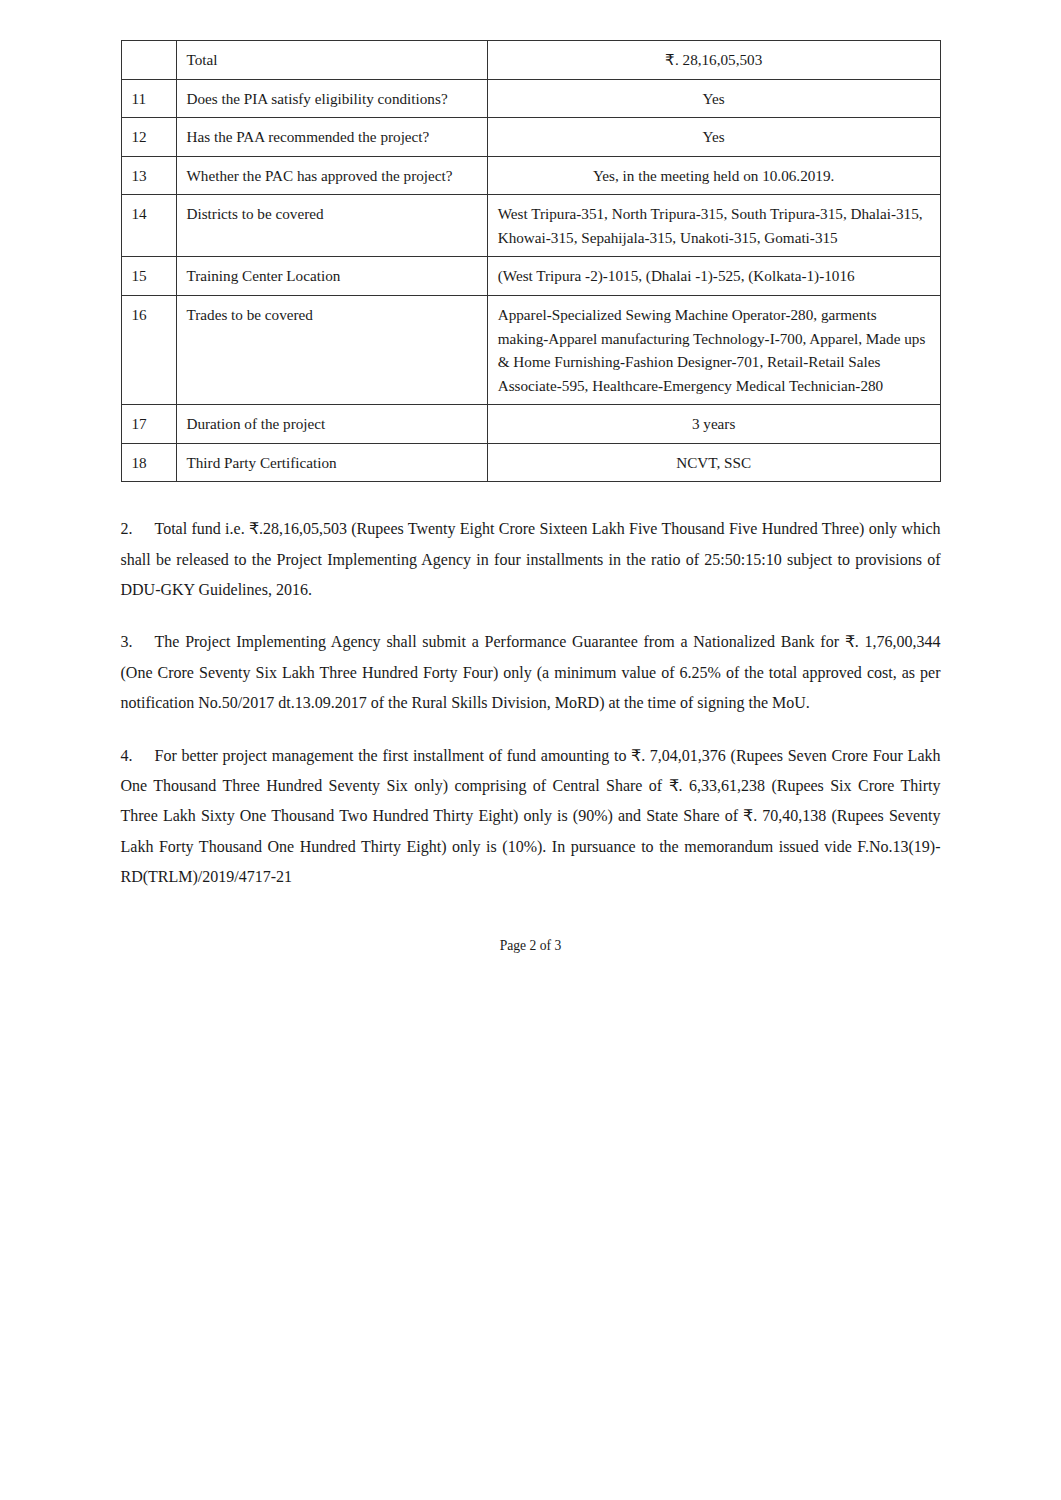| | Total | ₹. 28,16,05,503 |
| 11 | Does the PIA satisfy eligibility conditions? | Yes |
| 12 | Has the PAA recommended the project? | Yes |
| 13 | Whether the PAC has approved the project? | Yes, in the meeting held on 10.06.2019. |
| 14 | Districts to be covered | West Tripura-351, North Tripura-315, South Tripura-315, Dhalai-315, Khowai-315, Sepahijala-315, Unakoti-315, Gomati-315 |
| 15 | Training Center Location | (West Tripura -2)-1015, (Dhalai -1)-525, (Kolkata-1)-1016 |
| 16 | Trades to be covered | Apparel-Specialized Sewing Machine Operator-280, garments making-Apparel manufacturing Technology-I-700, Apparel, Made ups & Home Furnishing-Fashion Designer-701, Retail-Retail Sales Associate-595, Healthcare-Emergency Medical Technician-280 |
| 17 | Duration of the project | 3 years |
| 18 | Third Party Certification | NCVT, SSC |
2. Total fund i.e. ₹.28,16,05,503 (Rupees Twenty Eight Crore Sixteen Lakh Five Thousand Five Hundred Three) only which shall be released to the Project Implementing Agency in four installments in the ratio of 25:50:15:10 subject to provisions of DDU-GKY Guidelines, 2016.
3. The Project Implementing Agency shall submit a Performance Guarantee from a Nationalized Bank for ₹. 1,76,00,344 (One Crore Seventy Six Lakh Three Hundred Forty Four) only (a minimum value of 6.25% of the total approved cost, as per notification No.50/2017 dt.13.09.2017 of the Rural Skills Division, MoRD) at the time of signing the MoU.
4. For better project management the first installment of fund amounting to ₹. 7,04,01,376 (Rupees Seven Crore Four Lakh One Thousand Three Hundred Seventy Six only) comprising of Central Share of ₹. 6,33,61,238 (Rupees Six Crore Thirty Three Lakh Sixty One Thousand Two Hundred Thirty Eight) only is (90%) and State Share of ₹. 70,40,138 (Rupees Seventy Lakh Forty Thousand One Hundred Thirty Eight) only is (10%). In pursuance to the memorandum issued vide F.No.13(19)-RD(TRLM)/2019/4717-21
Page 2 of 3